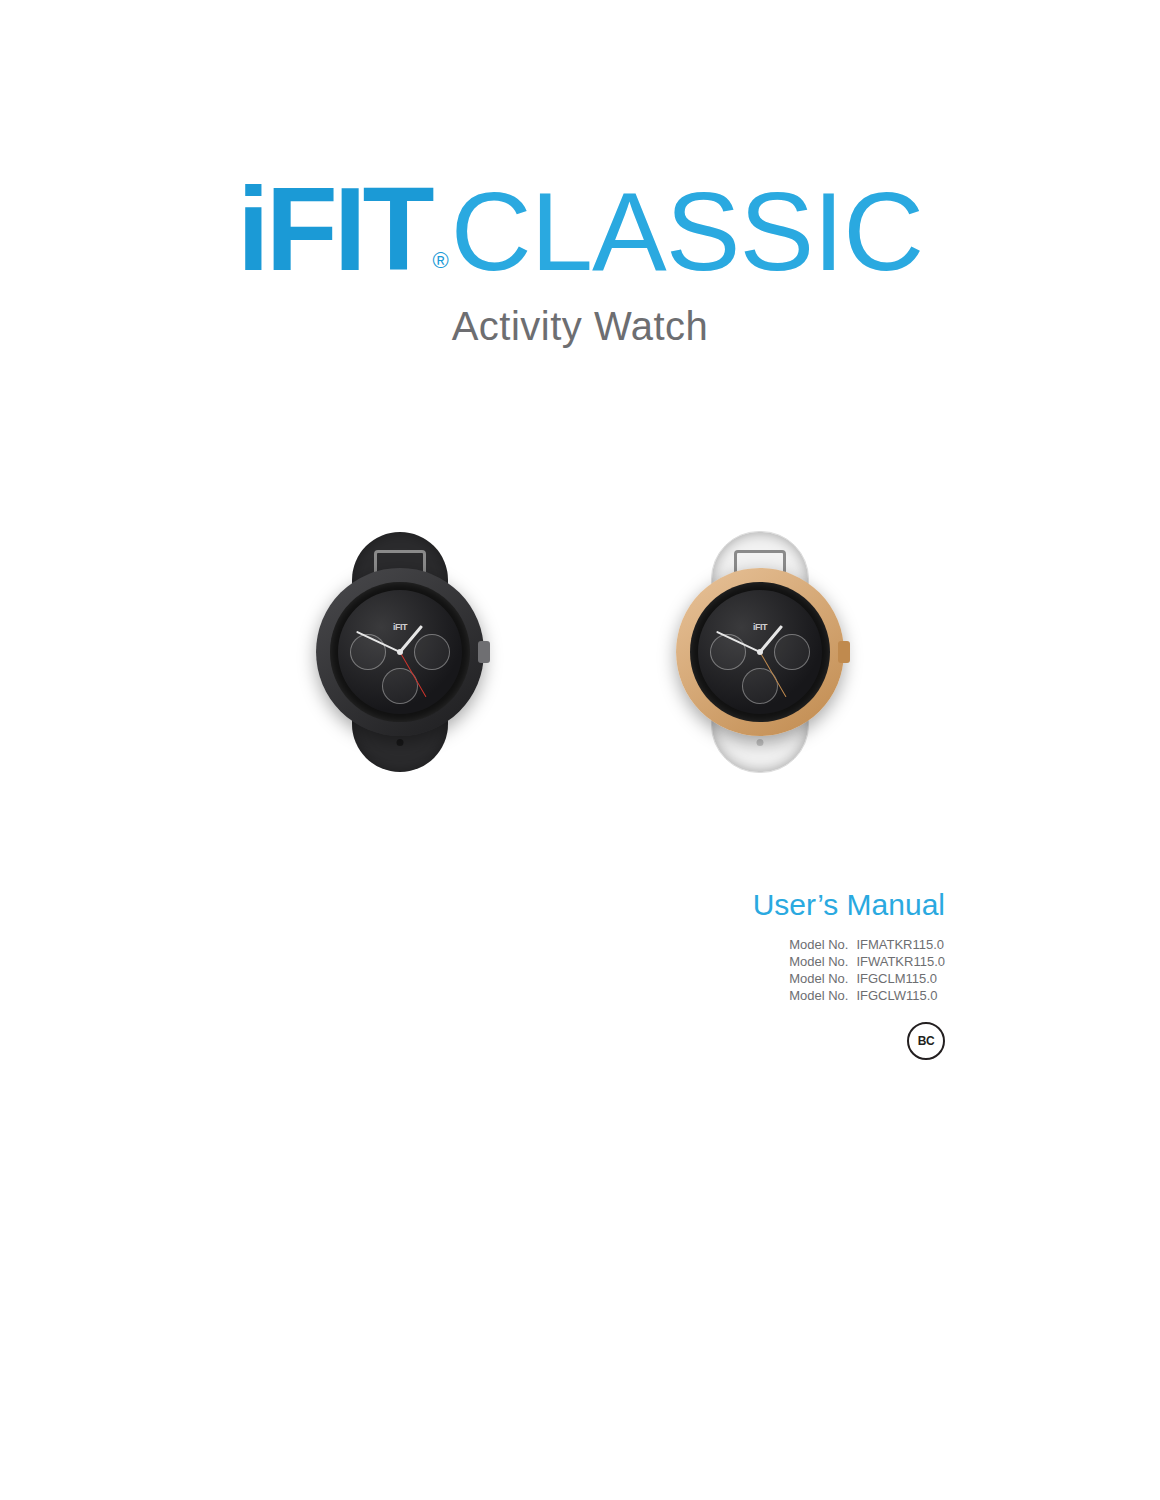iFIT®CLASSIC
Activity Watch
iFIT
iFIT
User’s Manual
| Model No. | IFMATKR115.0 |
| Model No. | IFWATKR115.0 |
| Model No. | IFGCLM115.0 |
| Model No. | IFGCLW115.0 |
BC